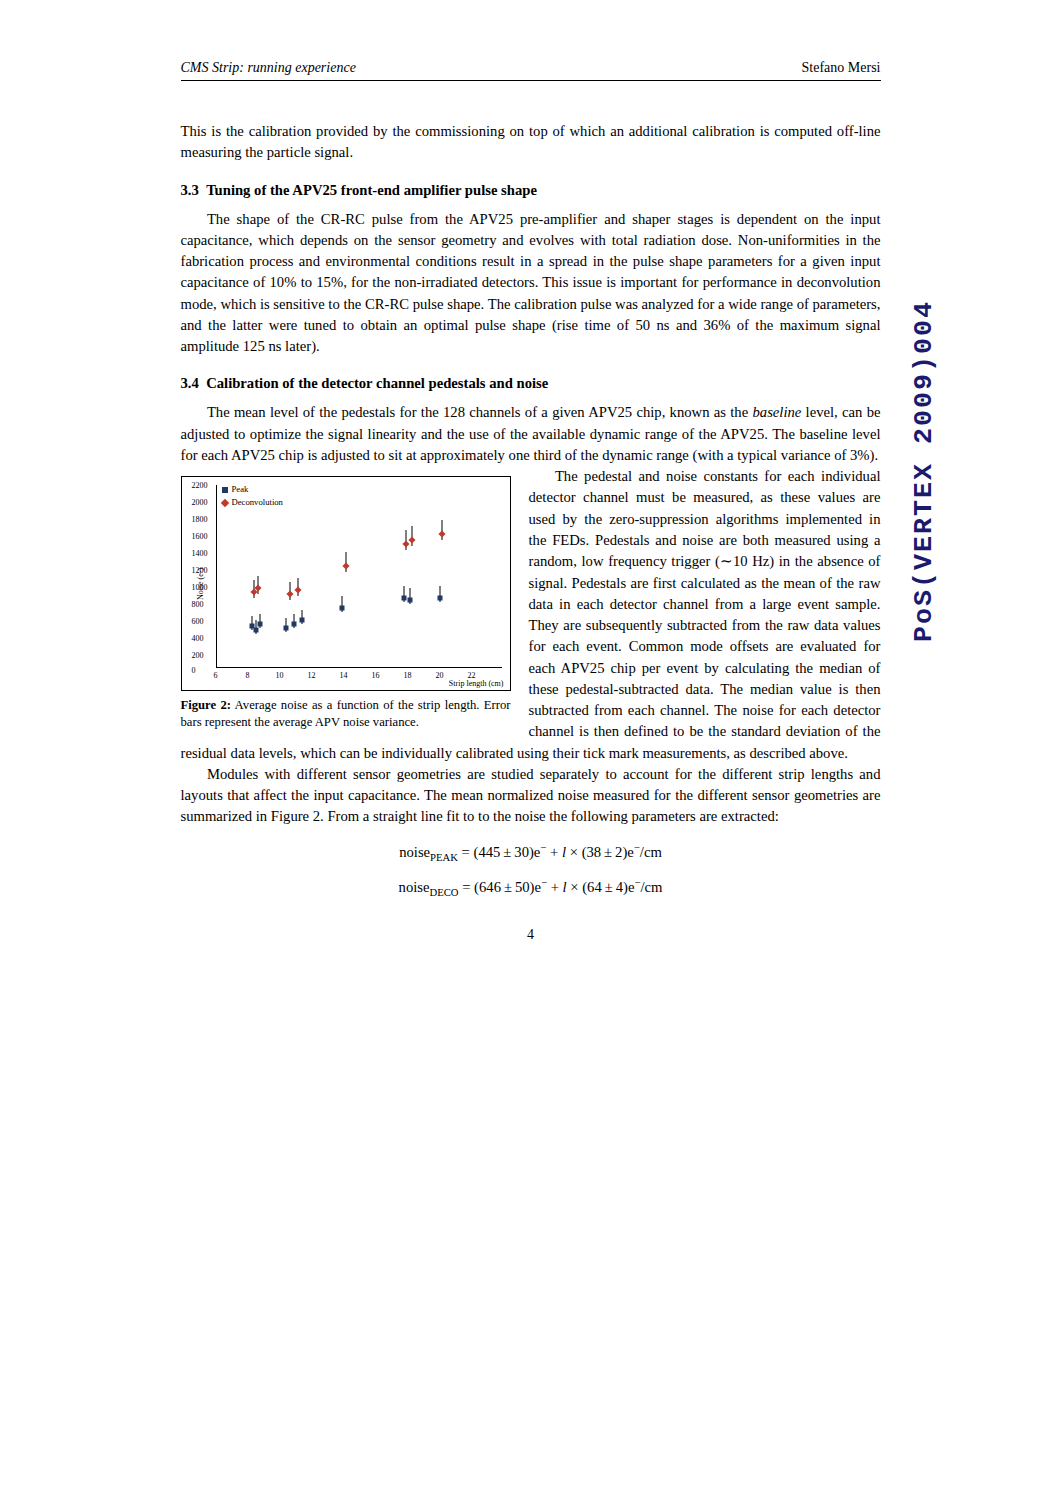CMS Strip: running experience Stefano Mersi
PoS(VERTEX 2009)004
This is the calibration provided by the commissioning on top of which an additional calibration is computed off-line measuring the particle signal.
3.3 Tuning of the APV25 front-end amplifier pulse shape
The shape of the CR-RC pulse from the APV25 pre-amplifier and shaper stages is dependent on the input capacitance, which depends on the sensor geometry and evolves with total radiation dose. Non-uniformities in the fabrication process and environmental conditions result in a spread in the pulse shape parameters for a given input capacitance of 10% to 15%, for the non-irradiated detectors. This issue is important for performance in deconvolution mode, which is sensitive to the CR-RC pulse shape. The calibration pulse was analyzed for a wide range of parameters, and the latter were tuned to obtain an optimal pulse shape (rise time of 50 ns and 36% of the maximum signal amplitude 125 ns later).
3.4 Calibration of the detector channel pedestals and noise
The mean level of the pedestals for the 128 channels of a given APV25 chip, known as the baseline level, can be adjusted to optimize the signal linearity and the use of the available dynamic range of the APV25. The baseline level for each APV25 chip is adjusted to sit at approximately one third of the dynamic range (with a typical variance of 3%).
Noise (e-)
Strip length (cm)
Peak
Deconvolution
2200
2000
1800
1600
1400
1200
1000
800
600
400
200
0
6
8
10
12
14
16
18
20
22
Figure 2: Average noise as a function of the strip length. Error bars represent the average APV noise variance.
The pedestal and noise constants for each individual detector channel must be measured, as these values are used by the zero-suppression algorithms implemented in the FEDs. Pedestals and noise are both measured using a random, low frequency trigger (∼10 Hz) in the absence of signal. Pedestals are first calculated as the mean of the raw data in each detector channel from a large event sample. They are subsequently subtracted from the raw data values for each event. Common mode offsets are evaluated for each APV25 chip per event by calculating the median of these pedestal-subtracted data. The median value is then subtracted from each channel. The noise for each detector channel is then defined to be the standard deviation of the residual data levels, which can be individually calibrated using their tick mark measurements, as described above.
Modules with different sensor geometries are studied separately to account for the different strip lengths and layouts that affect the input capacitance. The mean normalized noise measured for the different sensor geometries are summarized in Figure 2. From a straight line fit to to the noise the following parameters are extracted:
noisePEAK = (445 ± 30)e− + l × (38 ± 2)e−/cm
noiseDECO = (646 ± 50)e− + l × (64 ± 4)e−/cm
4